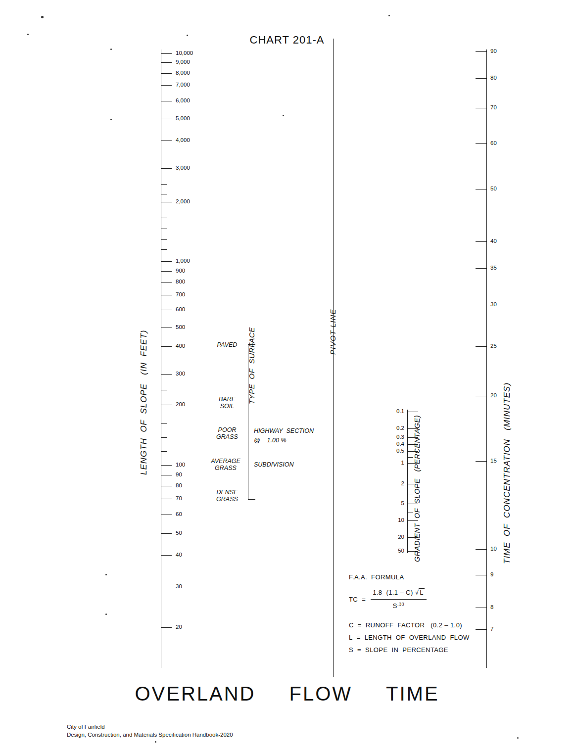CHART 201-A
LENGTH OF SLOPE (IN FEET)
10,000
9,000
8,000
7,000
6,000
5,000
4,000
3,000
2,000
1,000
900
800
700
600
500
400
300
200
100
90
80
70
60
50
40
30
20
PAVED
BARE
SOIL
POOR
GRASS
AVERAGE
GRASS
DENSE
GRASS
TYPE OF SURFACE
HIGHWAY SECTION
@ 1.00 %
SUBDIVISION
PIVOT LINE
0.1
0.2
0.3
0.4
0.5
1
2
5
10
20
50
GRADIENT OF SLOPE (PERCENTAGE)
TIME OF CONCENTRATION (MINUTES)
90
80
70
60
50
40
35
30
25
20
15
10
9
8
7
F.A.A. FORMULA
TC = 1.8 (1.1 – C) √L S.33
C = RUNOFF FACTOR (0.2 – 1.0)
L = LENGTH OF OVERLAND FLOW
S = SLOPE IN PERCENTAGE
OVERLAND FLOW TIME
City of Fairfield
Design, Construction, and Materials Specification Handbook-2020